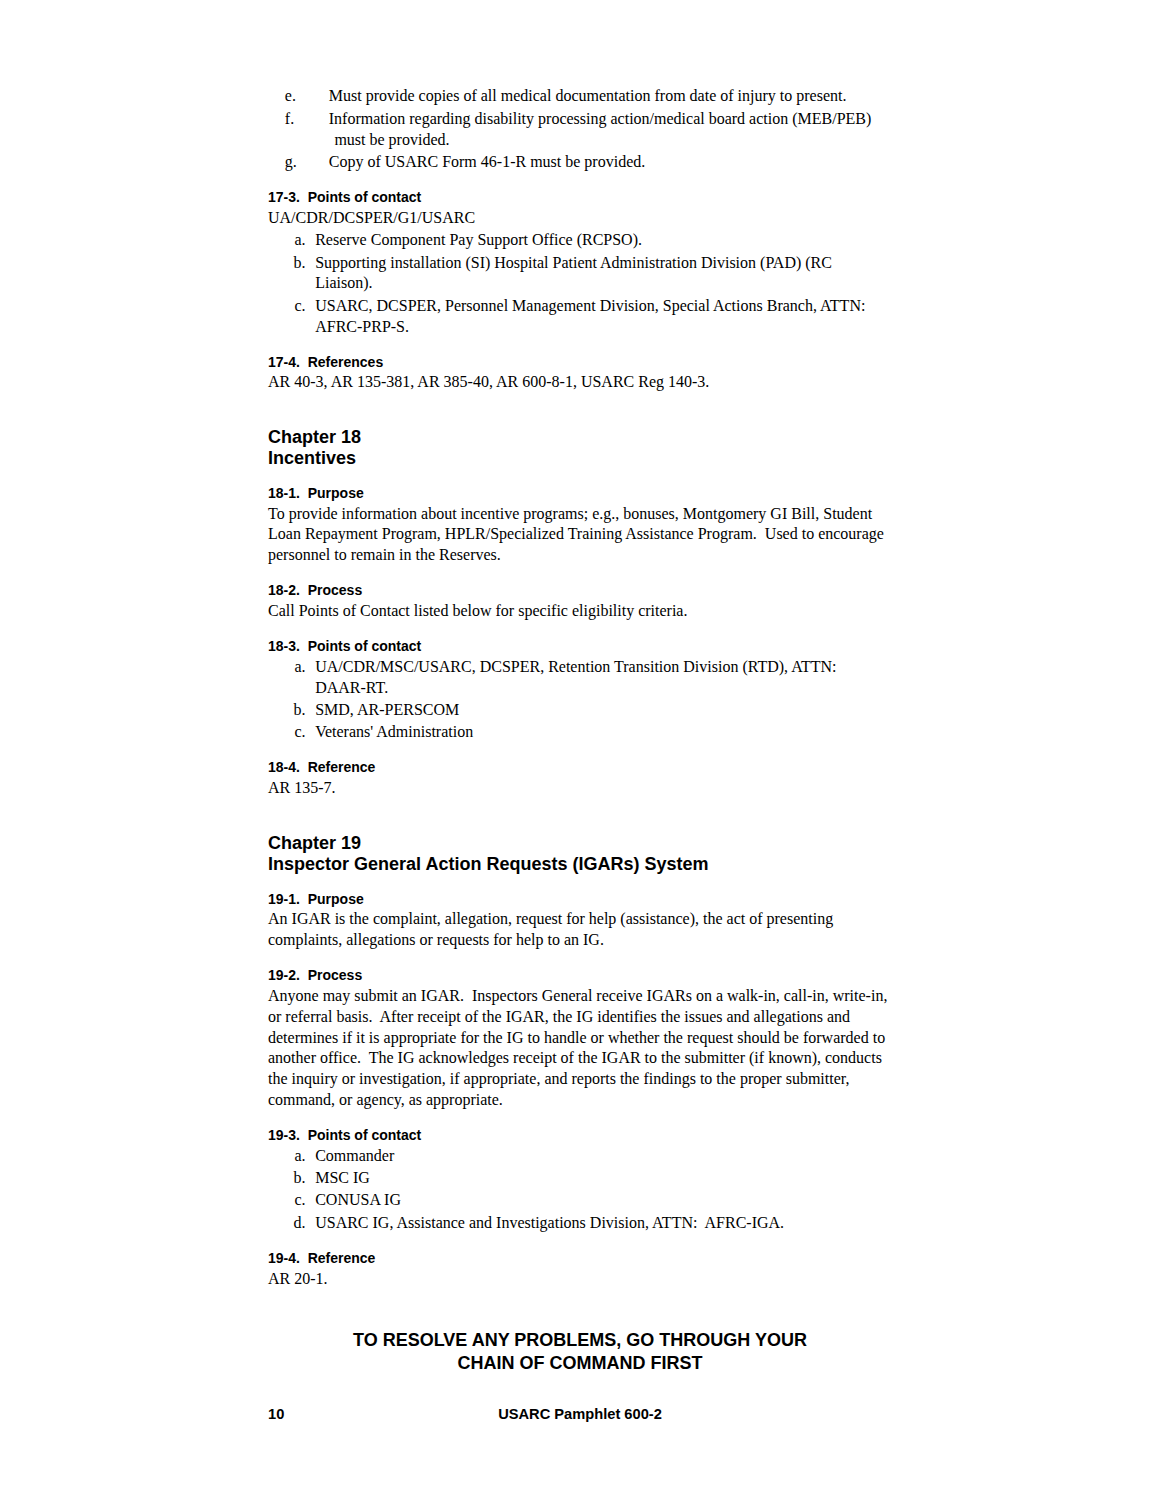e. Must provide copies of all medical documentation from date of injury to present.
f. Information regarding disability processing action/medical board action (MEB/PEB) must be provided.
g. Copy of USARC Form 46-1-R must be provided.
17-3. Points of contact
UA/CDR/DCSPER/G1/USARC
Reserve Component Pay Support Office (RCPSO).
Supporting installation (SI) Hospital Patient Administration Division (PAD) (RC Liaison).
USARC, DCSPER, Personnel Management Division, Special Actions Branch, ATTN: AFRC-PRP-S.
17-4. References
AR 40-3, AR 135-381, AR 385-40, AR 600-8-1, USARC Reg 140-3.
Chapter 18 Incentives
18-1. Purpose
To provide information about incentive programs; e.g., bonuses, Montgomery GI Bill, Student Loan Repayment Program, HPLR/Specialized Training Assistance Program. Used to encourage personnel to remain in the Reserves.
18-2. Process
Call Points of Contact listed below for specific eligibility criteria.
18-3. Points of contact
UA/CDR/MSC/USARC, DCSPER, Retention Transition Division (RTD), ATTN: DAAR-RT.
SMD, AR-PERSCOM
Veterans' Administration
18-4. Reference
AR 135-7.
Chapter 19 Inspector General Action Requests (IGARs) System
19-1. Purpose
An IGAR is the complaint, allegation, request for help (assistance), the act of presenting complaints, allegations or requests for help to an IG.
19-2. Process
Anyone may submit an IGAR. Inspectors General receive IGARs on a walk-in, call-in, write-in, or referral basis. After receipt of the IGAR, the IG identifies the issues and allegations and determines if it is appropriate for the IG to handle or whether the request should be forwarded to another office. The IG acknowledges receipt of the IGAR to the submitter (if known), conducts the inquiry or investigation, if appropriate, and reports the findings to the proper submitter, command, or agency, as appropriate.
19-3. Points of contact
Commander
MSC IG
CONUSA IG
USARC IG, Assistance and Investigations Division, ATTN: AFRC-IGA.
19-4. Reference
AR 20-1.
TO RESOLVE ANY PROBLEMS, GO THROUGH YOUR
CHAIN OF COMMAND FIRST
10 USARC Pamphlet 600-2